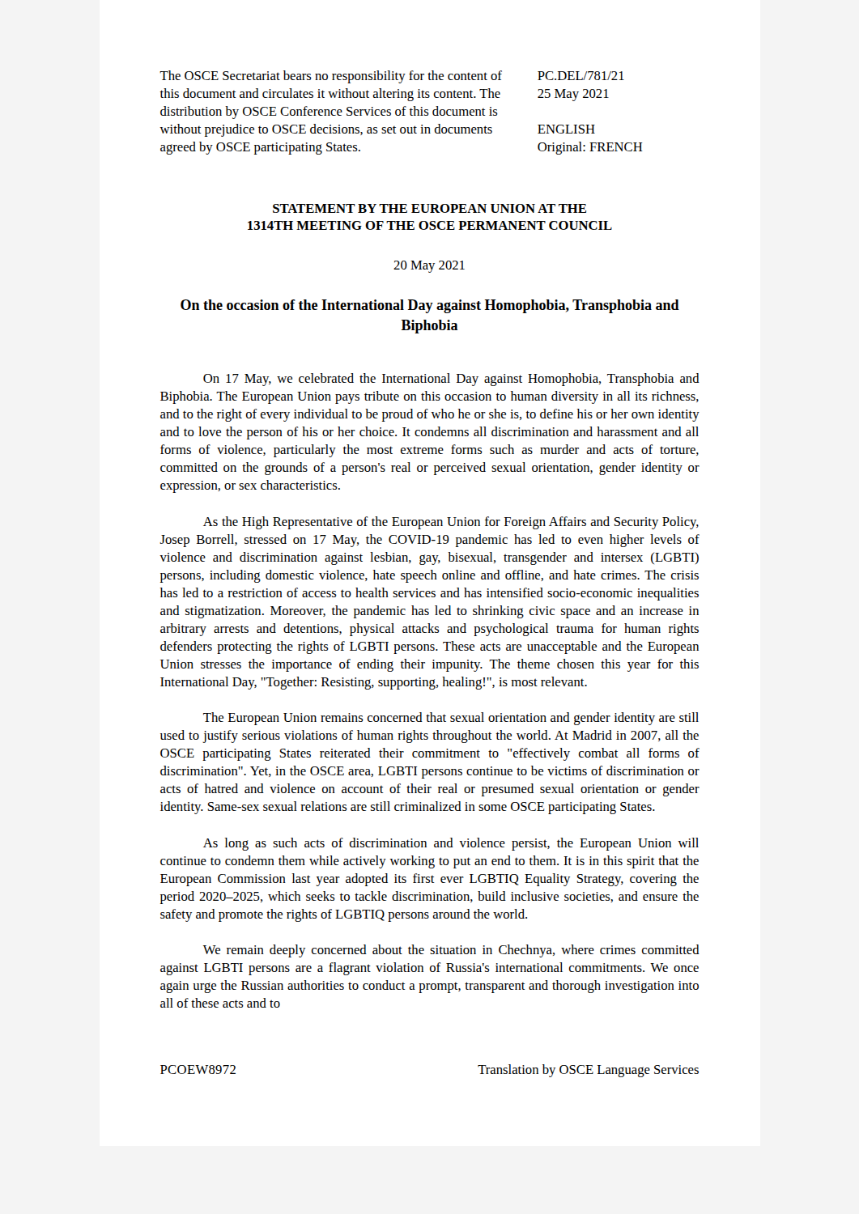The OSCE Secretariat bears no responsibility for the content of this document and circulates it without altering its content. The distribution by OSCE Conference Services of this document is without prejudice to OSCE decisions, as set out in documents agreed by OSCE participating States.
PC.DEL/781/21
25 May 2021
ENGLISH
Original: FRENCH
Statement by the European Union at the
1314th Meeting of the OSCE Permanent Council
20 May 2021
On the occasion of the International Day against Homophobia, Transphobia and Biphobia
On 17 May, we celebrated the International Day against Homophobia, Transphobia and Biphobia. The European Union pays tribute on this occasion to human diversity in all its richness, and to the right of every individual to be proud of who he or she is, to define his or her own identity and to love the person of his or her choice. It condemns all discrimination and harassment and all forms of violence, particularly the most extreme forms such as murder and acts of torture, committed on the grounds of a person's real or perceived sexual orientation, gender identity or expression, or sex characteristics.
As the High Representative of the European Union for Foreign Affairs and Security Policy, Josep Borrell, stressed on 17 May, the COVID-19 pandemic has led to even higher levels of violence and discrimination against lesbian, gay, bisexual, transgender and intersex (LGBTI) persons, including domestic violence, hate speech online and offline, and hate crimes. The crisis has led to a restriction of access to health services and has intensified socio-economic inequalities and stigmatization. Moreover, the pandemic has led to shrinking civic space and an increase in arbitrary arrests and detentions, physical attacks and psychological trauma for human rights defenders protecting the rights of LGBTI persons. These acts are unacceptable and the European Union stresses the importance of ending their impunity. The theme chosen this year for this International Day, "Together: Resisting, supporting, healing!", is most relevant.
The European Union remains concerned that sexual orientation and gender identity are still used to justify serious violations of human rights throughout the world. At Madrid in 2007, all the OSCE participating States reiterated their commitment to "effectively combat all forms of discrimination". Yet, in the OSCE area, LGBTI persons continue to be victims of discrimination or acts of hatred and violence on account of their real or presumed sexual orientation or gender identity. Same-sex sexual relations are still criminalized in some OSCE participating States.
As long as such acts of discrimination and violence persist, the European Union will continue to condemn them while actively working to put an end to them. It is in this spirit that the European Commission last year adopted its first ever LGBTIQ Equality Strategy, covering the period 2020–2025, which seeks to tackle discrimination, build inclusive societies, and ensure the safety and promote the rights of LGBTIQ persons around the world.
We remain deeply concerned about the situation in Chechnya, where crimes committed against LGBTI persons are a flagrant violation of Russia's international commitments. We once again urge the Russian authorities to conduct a prompt, transparent and thorough investigation into all of these acts and to
PCOEW8972
Translation by OSCE Language Services